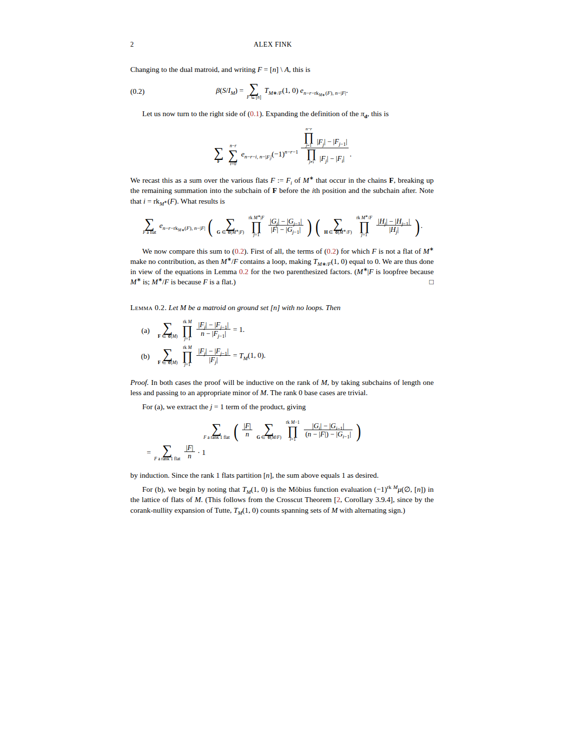2 ALEX FINK
Changing to the dual matroid, and writing F = [n] \ A, this is
(0.2)
β(S/IM) = ∑ F ⊆ [n] TM∗/F(1, 0) en−r−rkM∗(F), n−|F|.
Let us now turn to the right side of (0.1). Expanding the definition of the πd, this is
∑ F n−r ∑ i=0 en−r−i, n−|Fi|(−1)n−r−1 n−r ∏ j=1 |Fj| − |Fj−1| ∏ j≠i |Fj| − |Fi| .
We recast this as a sum over the various flats F := Fi of M∗ that occur in the chains F, breaking up the remaining summation into the subchain of F before the ith position and the subchain after. Note that i = rkM∗(F). What results is
∑ F a flat en−r−rkM∗(F), n−|F| ( ∑ G ∈ 𝒞(M∗|F) rk M∗|F ∏ j=1 |Gj| − |Gj−1| |F| − |Gj−1| ) ( ∑ H ∈ 𝒞(M∗/F) rk M∗/F ∏ j=1 |Hj| − |Hj−1| |Hj| ).
We now compare this sum to (0.2). First of all, the terms of (0.2) for which F is not a flat of M∗ make no contribution, as then M∗/F contains a loop, making TM∗/F(1, 0) equal to 0. We are thus done in view of the equations in Lemma 0.2 for the two parenthesized factors. (M∗|F is loopfree because M∗ is; M∗/F is because F is a flat.)□
Lemma 0.2. Let M be a matroid on ground set [n] with no loops. Then
(a)
∑ F ∈ 𝒞(M) rk M ∏ j=1 |Fj| − |Fj−1| n − |Fj−1| = 1.
(b)
∑ F ∈ 𝒞(M) rk M ∏ j=1 |Fj| − |Fj−1| |Fj| = TM(1, 0).
Proof. In both cases the proof will be inductive on the rank of M, by taking subchains of length one less and passing to an appropriate minor of M. The rank 0 base cases are trivial.
For (a), we extract the j = 1 term of the product, giving
∑ F a rank 1 flat ( |F| n ∑ G ∈ 𝒞(M/F) rk M−1 ∏ i=1 |Gi| − |Gi−1| (n − |F|) − |Gi−1| )
= ∑ F a rank 1 flat |F| n · 1
by induction. Since the rank 1 flats partition [n], the sum above equals 1 as desired.
For (b), we begin by noting that TM(1, 0) is the Möbius function evaluation (−1)rk Mμ(∅, [n]) in the lattice of flats of M. (This follows from the Crosscut Theorem [2, Corollary 3.9.4], since by the corank-nullity expansion of Tutte, TM(1, 0) counts spanning sets of M with alternating sign.)